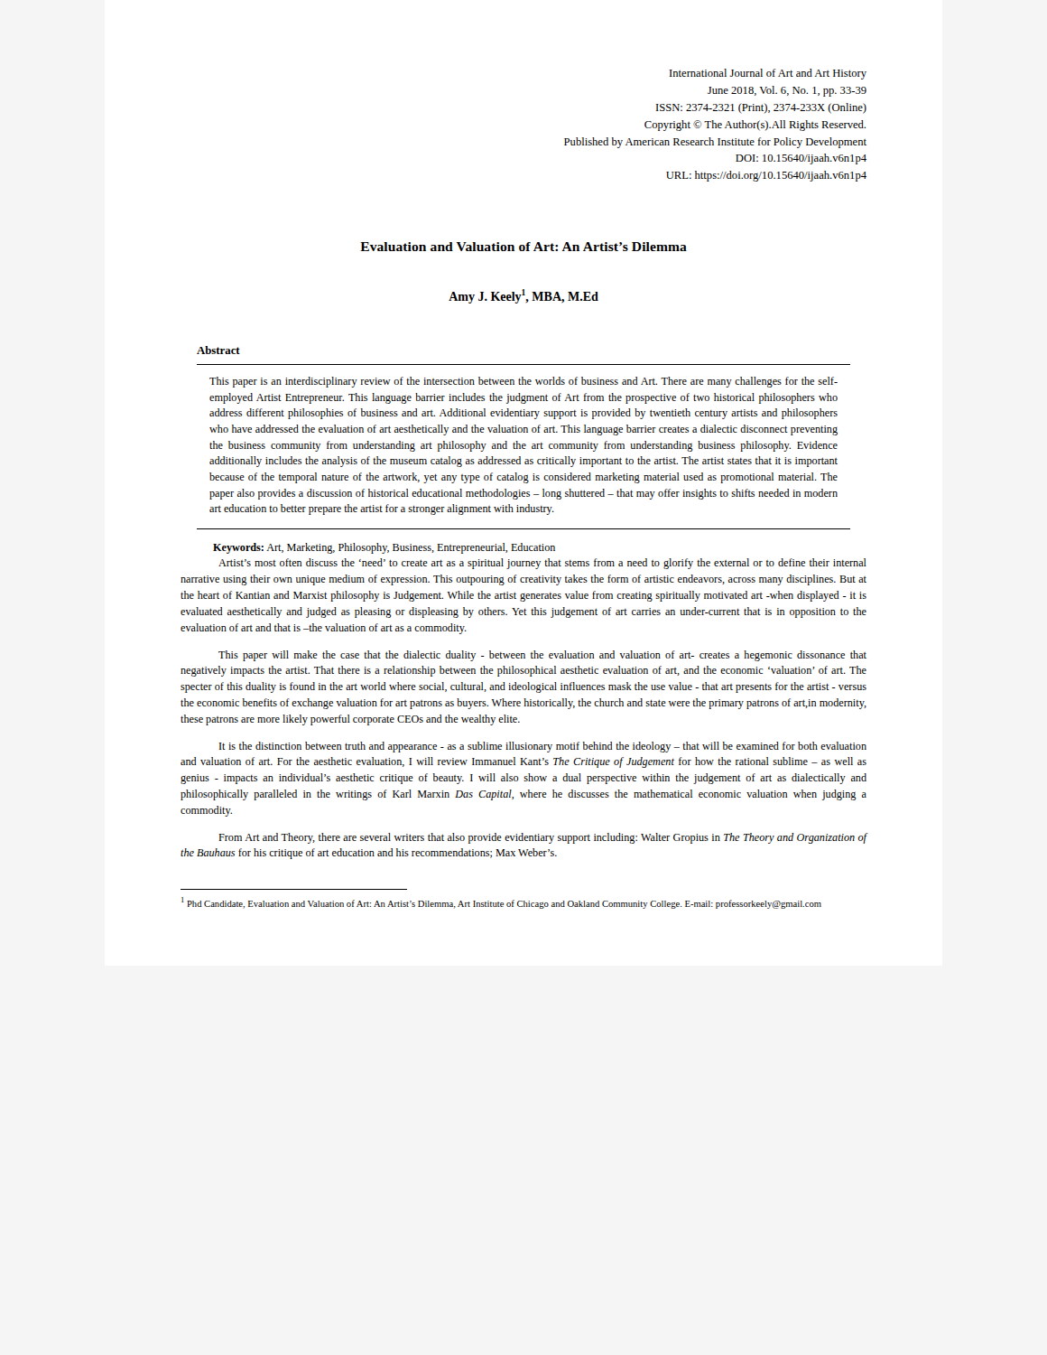International Journal of Art and Art History
June 2018, Vol. 6, No. 1, pp. 33-39
ISSN: 2374-2321 (Print), 2374-233X (Online)
Copyright © The Author(s).All Rights Reserved.
Published by American Research Institute for Policy Development
DOI: 10.15640/ijaah.v6n1p4
URL: https://doi.org/10.15640/ijaah.v6n1p4
Evaluation and Valuation of Art: An Artist’s Dilemma
Amy J. Keely1, MBA, M.Ed
Abstract
This paper is an interdisciplinary review of the intersection between the worlds of business and Art. There are many challenges for the self-employed Artist Entrepreneur. This language barrier includes the judgment of Art from the prospective of two historical philosophers who address different philosophies of business and art. Additional evidentiary support is provided by twentieth century artists and philosophers who have addressed the evaluation of art aesthetically and the valuation of art. This language barrier creates a dialectic disconnect preventing the business community from understanding art philosophy and the art community from understanding business philosophy. Evidence additionally includes the analysis of the museum catalog as addressed as critically important to the artist. The artist states that it is important because of the temporal nature of the artwork, yet any type of catalog is considered marketing material used as promotional material. The paper also provides a discussion of historical educational methodologies – long shuttered – that may offer insights to shifts needed in modern art education to better prepare the artist for a stronger alignment with industry.
Keywords: Art, Marketing, Philosophy, Business, Entrepreneurial, Education
Artist’s most often discuss the ‘need’ to create art as a spiritual journey that stems from a need to glorify the external or to define their internal narrative using their own unique medium of expression. This outpouring of creativity takes the form of artistic endeavors, across many disciplines. But at the heart of Kantian and Marxist philosophy is Judgement. While the artist generates value from creating spiritually motivated art -when displayed - it is evaluated aesthetically and judged as pleasing or displeasing by others. Yet this judgement of art carries an under-current that is in opposition to the evaluation of art and that is –the valuation of art as a commodity.
This paper will make the case that the dialectic duality - between the evaluation and valuation of art- creates a hegemonic dissonance that negatively impacts the artist. That there is a relationship between the philosophical aesthetic evaluation of art, and the economic ‘valuation’ of art. The specter of this duality is found in the art world where social, cultural, and ideological influences mask the use value - that art presents for the artist - versus the economic benefits of exchange valuation for art patrons as buyers. Where historically, the church and state were the primary patrons of art,in modernity, these patrons are more likely powerful corporate CEOs and the wealthy elite.
It is the distinction between truth and appearance - as a sublime illusionary motif behind the ideology – that will be examined for both evaluation and valuation of art. For the aesthetic evaluation, I will review Immanuel Kant’s The Critique of Judgement for how the rational sublime – as well as genius - impacts an individual’s aesthetic critique of beauty. I will also show a dual perspective within the judgement of art as dialectically and philosophically paralleled in the writings of Karl Marxin Das Capital, where he discusses the mathematical economic valuation when judging a commodity.
From Art and Theory, there are several writers that also provide evidentiary support including: Walter Gropius in The Theory and Organization of the Bauhaus for his critique of art education and his recommendations; Max Weber’s.
1 Phd Candidate, Evaluation and Valuation of Art: An Artist’s Dilemma, Art Institute of Chicago and Oakland Community College. E-mail: professorkeely@gmail.com